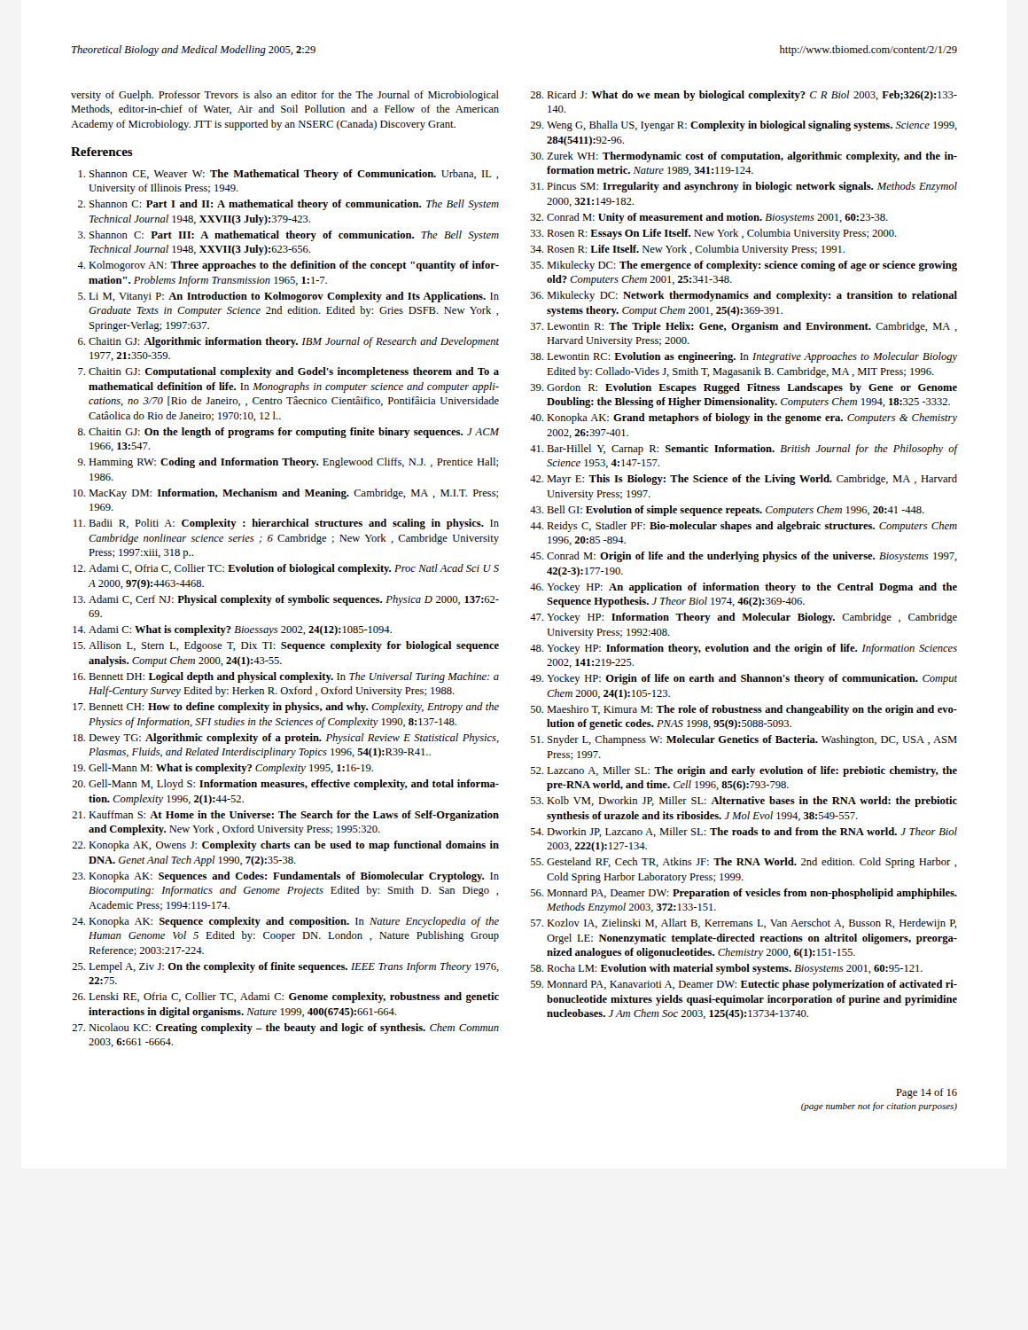Theoretical Biology and Medical Modelling 2005, 2:29
http://www.tbiomed.com/content/2/1/29
versity of Guelph. Professor Trevors is also an editor for the The Journal of Microbiological Methods, editor-in-chief of Water, Air and Soil Pollution and a Fellow of the American Academy of Microbiology. JTT is supported by an NSERC (Canada) Discovery Grant.
References
Shannon CE, Weaver W: The Mathematical Theory of Communication. Urbana, IL , University of Illinois Press; 1949.
Shannon C: Part I and II: A mathematical theory of communication. The Bell System Technical Journal 1948, XXVII(3 July): 379-423.
Shannon C: Part III: A mathematical theory of communication. The Bell System Technical Journal 1948, XXVII(3 July): 623-656.
Kolmogorov AN: Three approaches to the definition of the concept "quantity of information". Problems Inform Transmission 1965, 1: 1-7.
Li M, Vitanyi P: An Introduction to Kolmogorov Complexity and Its Applications. In Graduate Texts in Computer Science 2nd edition. Edited by: Gries DSFB. New York , Springer-Verlag; 1997:637.
Chaitin GJ: Algorithmic information theory. IBM Journal of Research and Development 1977, 21: 350-359.
Chaitin GJ: Computational complexity and Godel's incompleteness theorem and To a mathematical definition of life. In Monographs in computer science and computer applications, no 3/70 [Rio de Janeiro, , Centro Tâecnico Cientâifico, Pontifâicia Universidade Catâolica do Rio de Janeiro; 1970:10, 12 l..
Chaitin GJ: On the length of programs for computing finite binary sequences. J ACM 1966, 13: 547.
Hamming RW: Coding and Information Theory. Englewood Cliffs, N.J. , Prentice Hall; 1986.
MacKay DM: Information, Mechanism and Meaning. Cambridge, MA , M.I.T. Press; 1969.
Badii R, Politi A: Complexity : hierarchical structures and scaling in physics. In Cambridge nonlinear science series ; 6 Cambridge ; New York , Cambridge University Press; 1997:xiii, 318 p..
Adami C, Ofria C, Collier TC: Evolution of biological complexity. Proc Natl Acad Sci U S A 2000, 97(9): 4463-4468.
Adami C, Cerf NJ: Physical complexity of symbolic sequences. Physica D 2000, 137: 62-69.
Adami C: What is complexity? Bioessays 2002, 24(12): 1085-1094.
Allison L, Stern L, Edgoose T, Dix TI: Sequence complexity for biological sequence analysis. Comput Chem 2000, 24(1): 43-55.
Bennett DH: Logical depth and physical complexity. In The Universal Turing Machine: a Half-Century Survey Edited by: Herken R. Oxford , Oxford University Pres; 1988.
Bennett CH: How to define complexity in physics, and why. Complexity, Entropy and the Physics of Information, SFI studies in the Sciences of Complexity 1990, 8: 137-148.
Dewey TG: Algorithmic complexity of a protein. Physical Review E Statistical Physics, Plasmas, Fluids, and Related Interdisciplinary Topics 1996, 54(1): R39-R41..
Gell-Mann M: What is complexity? Complexity 1995, 1: 16-19.
Gell-Mann M, Lloyd S: Information measures, effective complexity, and total information. Complexity 1996, 2(1): 44-52.
Kauffman S: At Home in the Universe: The Search for the Laws of Self-Organization and Complexity. New York , Oxford University Press; 1995:320.
Konopka AK, Owens J: Complexity charts can be used to map functional domains in DNA. Genet Anal Tech Appl 1990, 7(2): 35-38.
Konopka AK: Sequences and Codes: Fundamentals of Biomolecular Cryptology. In Biocomputing: Informatics and Genome Projects Edited by: Smith D. San Diego , Academic Press; 1994:119-174.
Konopka AK: Sequence complexity and composition. In Nature Encyclopedia of the Human Genome Vol 5 Edited by: Cooper DN. London , Nature Publishing Group Reference; 2003:217-224.
Lempel A, Ziv J: On the complexity of finite sequences. IEEE Trans Inform Theory 1976, 22: 75.
Lenski RE, Ofria C, Collier TC, Adami C: Genome complexity, robustness and genetic interactions in digital organisms. Nature 1999, 400(6745): 661-664.
Nicolaou KC: Creating complexity – the beauty and logic of synthesis. Chem Commun 2003, 6: 661 -6664.
Ricard J: What do we mean by biological complexity? C R Biol 2003, Feb;326(2): 133-140.
Weng G, Bhalla US, Iyengar R: Complexity in biological signaling systems. Science 1999, 284(5411): 92-96.
Zurek WH: Thermodynamic cost of computation, algorithmic complexity, and the information metric. Nature 1989, 341: 119-124.
Pincus SM: Irregularity and asynchrony in biologic network signals. Methods Enzymol 2000, 321: 149-182.
Conrad M: Unity of measurement and motion. Biosystems 2001, 60: 23-38.
Rosen R: Essays On Life Itself. New York , Columbia University Press; 2000.
Rosen R: Life Itself. New York , Columbia University Press; 1991.
Mikulecky DC: The emergence of complexity: science coming of age or science growing old? Computers Chem 2001, 25: 341-348.
Mikulecky DC: Network thermodynamics and complexity: a transition to relational systems theory. Comput Chem 2001, 25(4): 369-391.
Lewontin R: The Triple Helix: Gene, Organism and Environment. Cambridge, MA , Harvard University Press; 2000.
Lewontin RC: Evolution as engineering. In Integrative Approaches to Molecular Biology Edited by: Collado-Vides J, Smith T, Magasanik B. Cambridge, MA , MIT Press; 1996.
Gordon R: Evolution Escapes Rugged Fitness Landscapes by Gene or Genome Doubling: the Blessing of Higher Dimensionality. Computers Chem 1994, 18: 325 -3332.
Konopka AK: Grand metaphors of biology in the genome era. Computers & Chemistry 2002, 26: 397-401.
Bar-Hillel Y, Carnap R: Semantic Information. British Journal for the Philosophy of Science 1953, 4: 147-157.
Mayr E: This Is Biology: The Science of the Living World. Cambridge, MA , Harvard University Press; 1997.
Bell GI: Evolution of simple sequence repeats. Computers Chem 1996, 20: 41 -448.
Reidys C, Stadler PF: Bio-molecular shapes and algebraic structures. Computers Chem 1996, 20: 85 -894.
Conrad M: Origin of life and the underlying physics of the universe. Biosystems 1997, 42(2-3): 177-190.
Yockey HP: An application of information theory to the Central Dogma and the Sequence Hypothesis. J Theor Biol 1974, 46(2): 369-406.
Yockey HP: Information Theory and Molecular Biology. Cambridge , Cambridge University Press; 1992:408.
Yockey HP: Information theory, evolution and the origin of life. Information Sciences 2002, 141: 219-225.
Yockey HP: Origin of life on earth and Shannon's theory of communication. Comput Chem 2000, 24(1): 105-123.
Maeshiro T, Kimura M: The role of robustness and changeability on the origin and evolution of genetic codes. PNAS 1998, 95(9): 5088-5093.
Snyder L, Champness W: Molecular Genetics of Bacteria. Washington, DC, USA , ASM Press; 1997.
Lazcano A, Miller SL: The origin and early evolution of life: prebiotic chemistry, the pre-RNA world, and time. Cell 1996, 85(6): 793-798.
Kolb VM, Dworkin JP, Miller SL: Alternative bases in the RNA world: the prebiotic synthesis of urazole and its ribosides. J Mol Evol 1994, 38: 549-557.
Dworkin JP, Lazcano A, Miller SL: The roads to and from the RNA world. J Theor Biol 2003, 222(1): 127-134.
Gesteland RF, Cech TR, Atkins JF: The RNA World. 2nd edition. Cold Spring Harbor , Cold Spring Harbor Laboratory Press; 1999.
Monnard PA, Deamer DW: Preparation of vesicles from non-phospholipid amphiphiles. Methods Enzymol 2003, 372: 133-151.
Kozlov IA, Zielinski M, Allart B, Kerremans L, Van Aerschot A, Busson R, Herdewijn P, Orgel LE: Nonenzymatic template-directed reactions on altritol oligomers, preorganized analogues of oligonucleotides. Chemistry 2000, 6(1): 151-155.
Rocha LM: Evolution with material symbol systems. Biosystems 2001, 60: 95-121.
Monnard PA, Kanavarioti A, Deamer DW: Eutectic phase polymerization of activated ribonucleotide mixtures yields quasi-equimolar incorporation of purine and pyrimidine nucleobases. J Am Chem Soc 2003, 125(45): 13734-13740.
Page 14 of 16
(page number not for citation purposes)